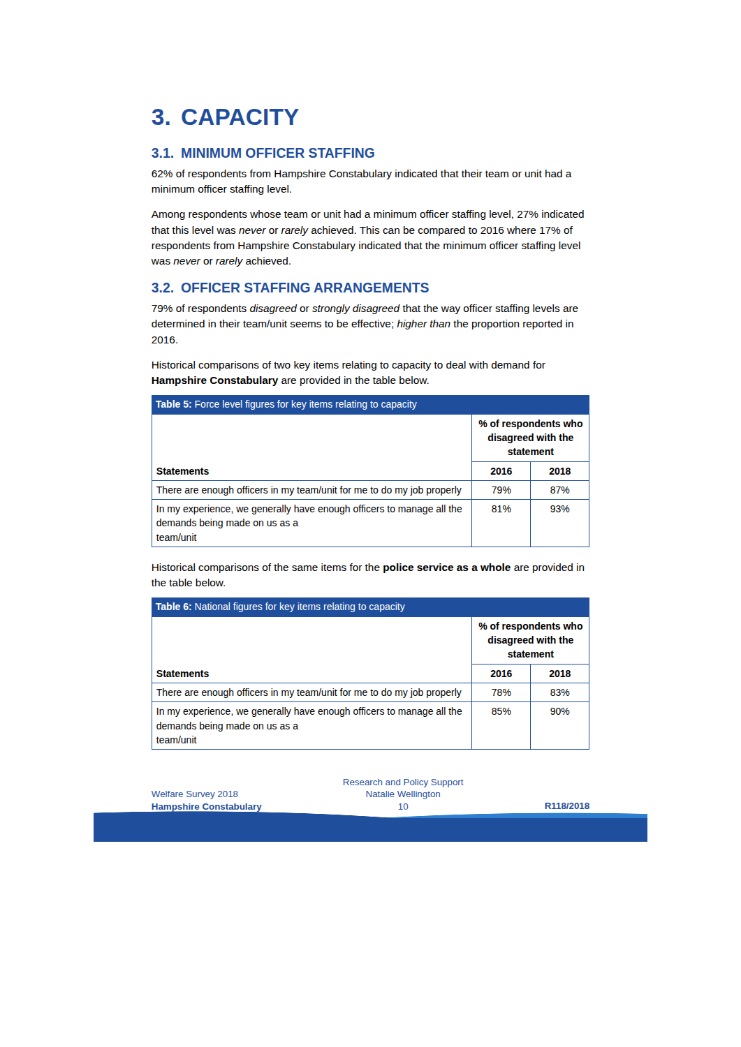3. CAPACITY
3.1. MINIMUM OFFICER STAFFING
62% of respondents from Hampshire Constabulary indicated that their team or unit had a minimum officer staffing level.
Among respondents whose team or unit had a minimum officer staffing level, 27% indicated that this level was never or rarely achieved. This can be compared to 2016 where 17% of respondents from Hampshire Constabulary indicated that the minimum officer staffing level was never or rarely achieved.
3.2. OFFICER STAFFING ARRANGEMENTS
79% of respondents disagreed or strongly disagreed that the way officer staffing levels are determined in their team/unit seems to be effective; higher than the proportion reported in 2016.
Historical comparisons of two key items relating to capacity to deal with demand for Hampshire Constabulary are provided in the table below.
Table 5: Force level figures for key items relating to capacity
| Statements | % of respondents who disagreed with the statement |
| --- | --- |
| 2016 | 2018 |
| There are enough officers in my team/unit for me to do my job properly | 79% | 87% |
| In my experience, we generally have enough officers to manage all the demands being made on us as a team/unit | 81% | 93% |
Historical comparisons of the same items for the police service as a whole are provided in the table below.
Table 6: National figures for key items relating to capacity
| Statements | % of respondents who disagreed with the statement |
| --- | --- |
| 2016 | 2018 |
| There are enough officers in my team/unit for me to do my job properly | 78% | 83% |
| In my experience, we generally have enough officers to manage all the demands being made on us as a team/unit | 85% | 90% |
Welfare Survey 2018
Hampshire Constabulary
Research and Policy Support
Natalie Wellington
10
R118/2018